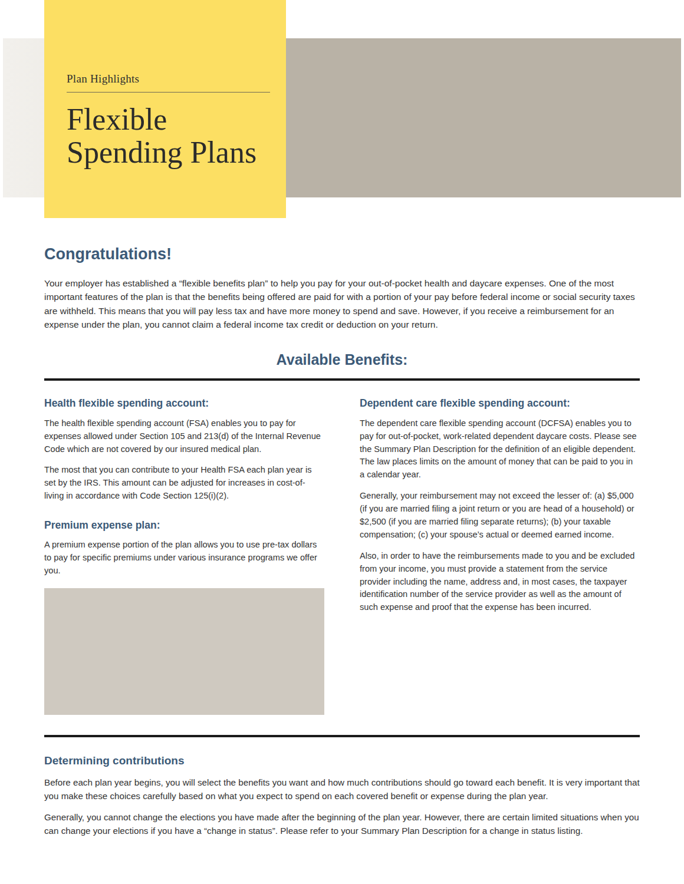Plan Highlights
Flexible
Spending Plans
Congratulations!
Your employer has established a “flexible benefits plan” to help you pay for your out-of-pocket health and daycare expenses. One of the most important features of the plan is that the benefits being offered are paid for with a portion of your pay before federal income or social security taxes are withheld. This means that you will pay less tax and have more money to spend and save. However, if you receive a reimbursement for an expense under the plan, you cannot claim a federal income tax credit or deduction on your return.
Available Benefits:
Health flexible spending account:
The health flexible spending account (FSA) enables you to pay for expenses allowed under Section 105 and 213(d) of the Internal Revenue Code which are not covered by our insured medical plan.
The most that you can contribute to your Health FSA each plan year is set by the IRS. This amount can be adjusted for increases in cost-of-living in accordance with Code Section 125(i)(2).
Premium expense plan:
A premium expense portion of the plan allows you to use pre-tax dollars to pay for specific premiums under various insurance programs we offer you.
Dependent care flexible spending account:
The dependent care flexible spending account (DCFSA) enables you to pay for out-of-pocket, work-related dependent daycare costs. Please see the Summary Plan Description for the definition of an eligible dependent. The law places limits on the amount of money that can be paid to you in a calendar year.
Generally, your reimbursement may not exceed the lesser of: (a) $5,000 (if you are married filing a joint return or you are head of a household) or $2,500 (if you are married filing separate returns); (b) your taxable compensation; (c) your spouse’s actual or deemed earned income.
Also, in order to have the reimbursements made to you and be excluded from your income, you must provide a statement from the service provider including the name, address and, in most cases, the taxpayer identification number of the service provider as well as the amount of such expense and proof that the expense has been incurred.
Determining contributions
Before each plan year begins, you will select the benefits you want and how much contributions should go toward each benefit. It is very important that you make these choices carefully based on what you expect to spend on each covered benefit or expense during the plan year.
Generally, you cannot change the elections you have made after the beginning of the plan year. However, there are certain limited situations when you can change your elections if you have a “change in status”. Please refer to your Summary Plan Description for a change in status listing.